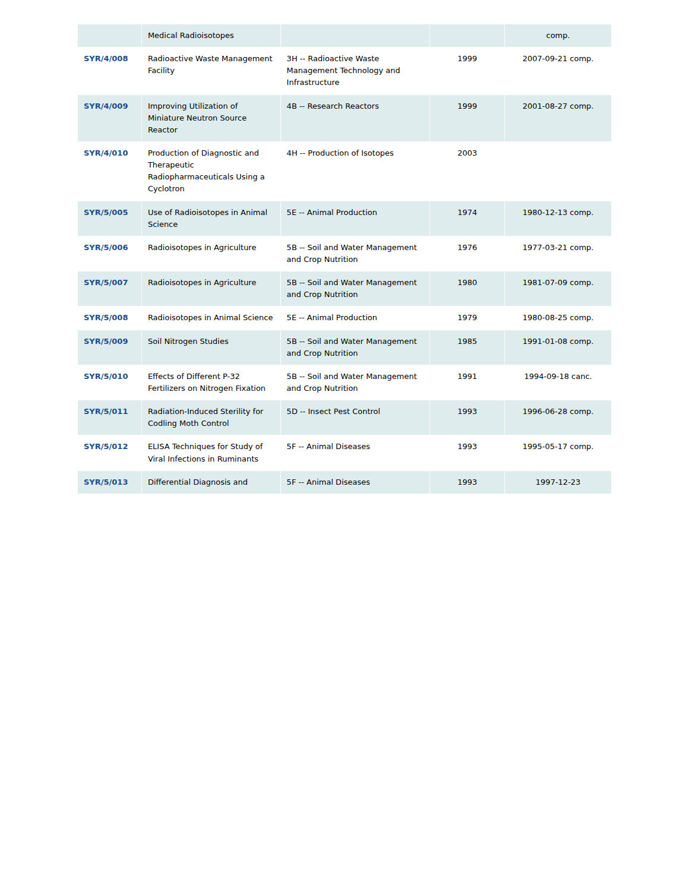| | Medical Radioisotopes | | | comp. |
| SYR/4/008 | Radioactive Waste Management Facility | 3H -- Radioactive Waste Management Technology and Infrastructure | 1999 | 2007-09-21 comp. |
| SYR/4/009 | Improving Utilization of Miniature Neutron Source Reactor | 4B -- Research Reactors | 1999 | 2001-08-27 comp. |
| SYR/4/010 | Production of Diagnostic and Therapeutic Radiopharmaceuticals Using a Cyclotron | 4H -- Production of Isotopes | 2003 | |
| SYR/5/005 | Use of Radioisotopes in Animal Science | 5E -- Animal Production | 1974 | 1980-12-13 comp. |
| SYR/5/006 | Radioisotopes in Agriculture | 5B -- Soil and Water Management and Crop Nutrition | 1976 | 1977-03-21 comp. |
| SYR/5/007 | Radioisotopes in Agriculture | 5B -- Soil and Water Management and Crop Nutrition | 1980 | 1981-07-09 comp. |
| SYR/5/008 | Radioisotopes in Animal Science | 5E -- Animal Production | 1979 | 1980-08-25 comp. |
| SYR/5/009 | Soil Nitrogen Studies | 5B -- Soil and Water Management and Crop Nutrition | 1985 | 1991-01-08 comp. |
| SYR/5/010 | Effects of Different P-32 Fertilizers on Nitrogen Fixation | 5B -- Soil and Water Management and Crop Nutrition | 1991 | 1994-09-18 canc. |
| SYR/5/011 | Radiation-Induced Sterility for Codling Moth Control | 5D -- Insect Pest Control | 1993 | 1996-06-28 comp. |
| SYR/5/012 | ELISA Techniques for Study of Viral Infections in Ruminants | 5F -- Animal Diseases | 1993 | 1995-05-17 comp. |
| SYR/5/013 | Differential Diagnosis and | 5F -- Animal Diseases | 1993 | 1997-12-23 |